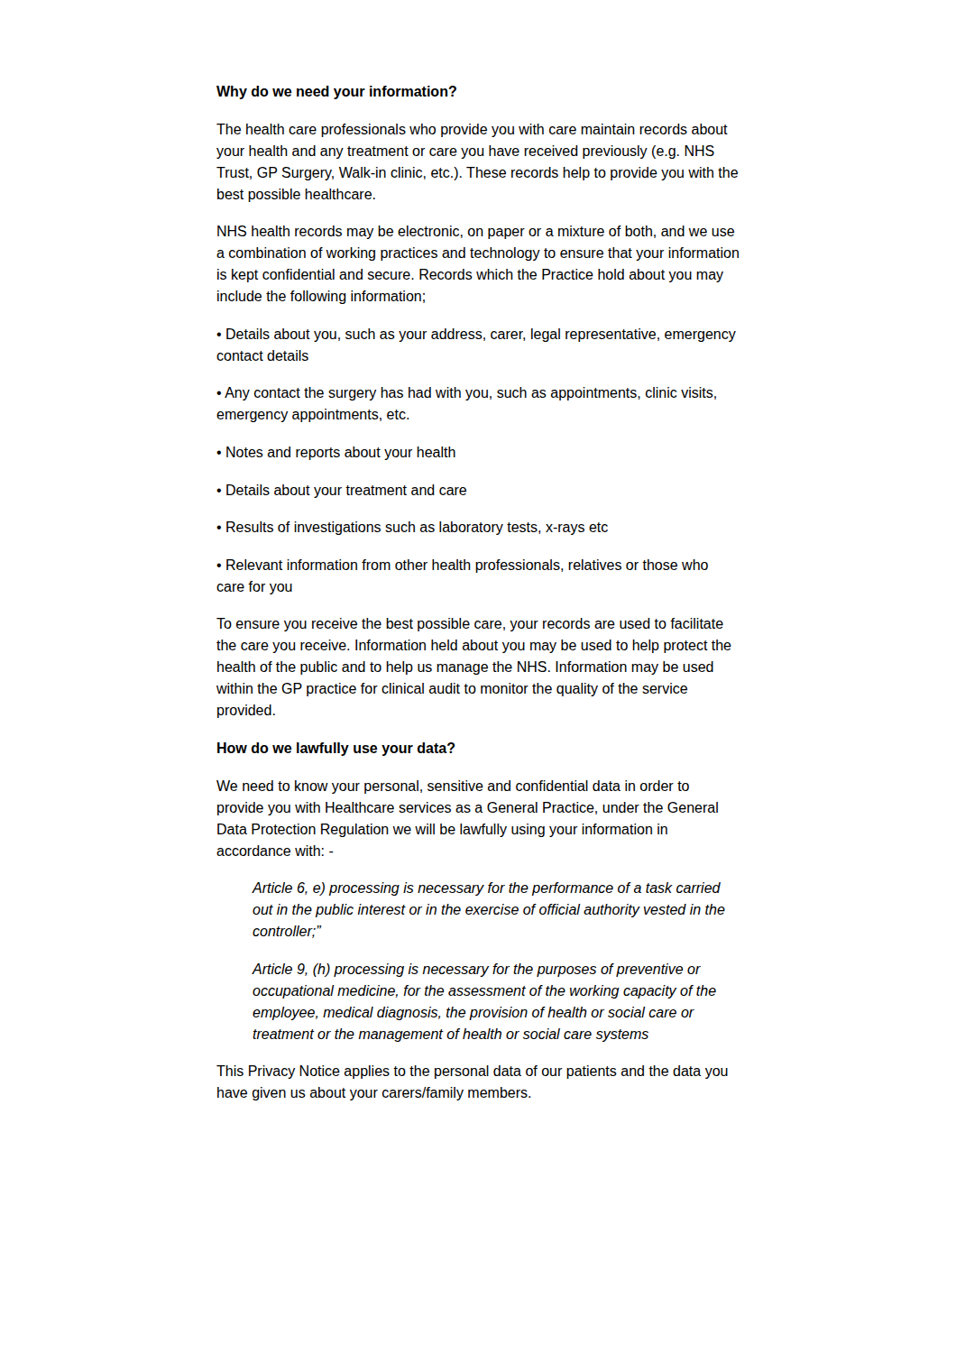Why do we need your information?
The health care professionals who provide you with care maintain records about your health and any treatment or care you have received previously (e.g. NHS Trust, GP Surgery, Walk-in clinic, etc.). These records help to provide you with the best possible healthcare.
NHS health records may be electronic, on paper or a mixture of both, and we use a combination of working practices and technology to ensure that your information is kept confidential and secure. Records which the Practice hold about you may include the following information;
• Details about you, such as your address, carer, legal representative, emergency contact details
• Any contact the surgery has had with you, such as appointments, clinic visits, emergency appointments, etc.
• Notes and reports about your health
• Details about your treatment and care
• Results of investigations such as laboratory tests, x-rays etc
• Relevant information from other health professionals, relatives or those who care for you
To ensure you receive the best possible care, your records are used to facilitate the care you receive. Information held about you may be used to help protect the health of the public and to help us manage the NHS. Information may be used within the GP practice for clinical audit to monitor the quality of the service provided.
How do we lawfully use your data?
We need to know your personal, sensitive and confidential data in order to provide you with Healthcare services as a General Practice, under the General Data Protection Regulation we will be lawfully using your information in accordance with: -
Article 6, e) processing is necessary for the performance of a task carried out in the public interest or in the exercise of official authority vested in the controller;”
Article 9, (h) processing is necessary for the purposes of preventive or occupational medicine, for the assessment of the working capacity of the employee, medical diagnosis, the provision of health or social care or treatment or the management of health or social care systems
This Privacy Notice applies to the personal data of our patients and the data you have given us about your carers/family members.